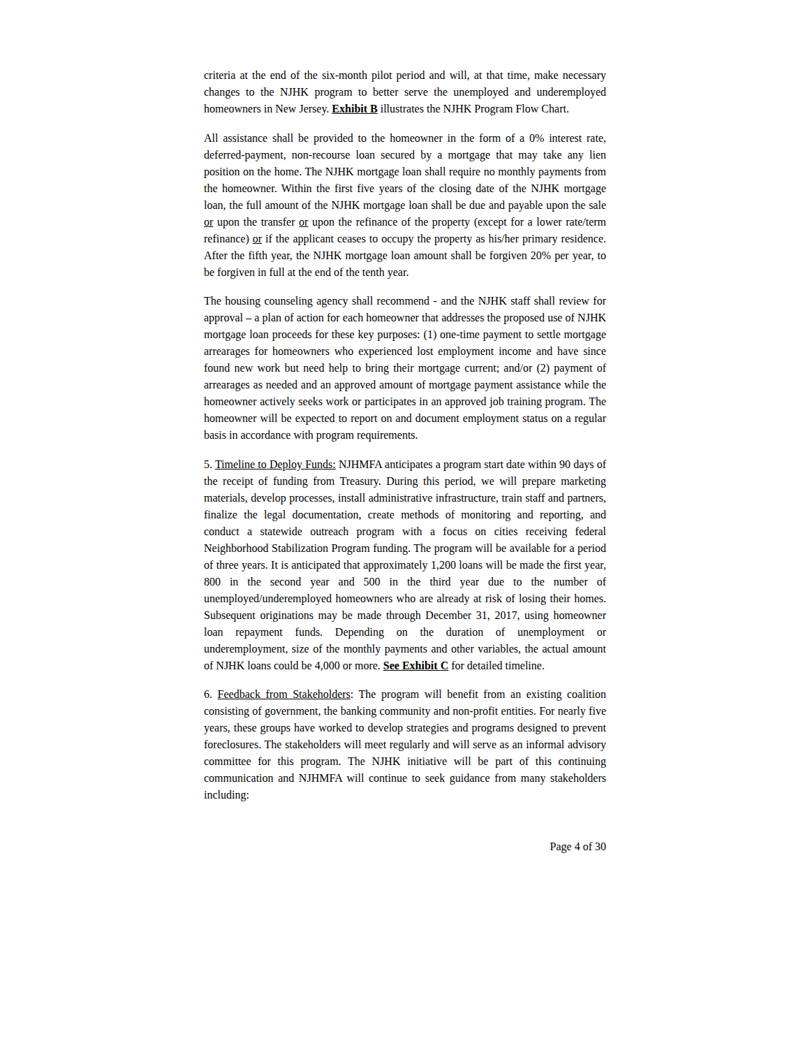criteria at the end of the six-month pilot period and will, at that time, make necessary changes to the NJHK program to better serve the unemployed and underemployed homeowners in New Jersey. Exhibit B illustrates the NJHK Program Flow Chart.
All assistance shall be provided to the homeowner in the form of a 0% interest rate, deferred-payment, non-recourse loan secured by a mortgage that may take any lien position on the home. The NJHK mortgage loan shall require no monthly payments from the homeowner. Within the first five years of the closing date of the NJHK mortgage loan, the full amount of the NJHK mortgage loan shall be due and payable upon the sale or upon the transfer or upon the refinance of the property (except for a lower rate/term refinance) or if the applicant ceases to occupy the property as his/her primary residence. After the fifth year, the NJHK mortgage loan amount shall be forgiven 20% per year, to be forgiven in full at the end of the tenth year.
The housing counseling agency shall recommend - and the NJHK staff shall review for approval – a plan of action for each homeowner that addresses the proposed use of NJHK mortgage loan proceeds for these key purposes: (1) one-time payment to settle mortgage arrearages for homeowners who experienced lost employment income and have since found new work but need help to bring their mortgage current; and/or (2) payment of arrearages as needed and an approved amount of mortgage payment assistance while the homeowner actively seeks work or participates in an approved job training program. The homeowner will be expected to report on and document employment status on a regular basis in accordance with program requirements.
5. Timeline to Deploy Funds: NJHMFA anticipates a program start date within 90 days of the receipt of funding from Treasury. During this period, we will prepare marketing materials, develop processes, install administrative infrastructure, train staff and partners, finalize the legal documentation, create methods of monitoring and reporting, and conduct a statewide outreach program with a focus on cities receiving federal Neighborhood Stabilization Program funding. The program will be available for a period of three years. It is anticipated that approximately 1,200 loans will be made the first year, 800 in the second year and 500 in the third year due to the number of unemployed/underemployed homeowners who are already at risk of losing their homes. Subsequent originations may be made through December 31, 2017, using homeowner loan repayment funds. Depending on the duration of unemployment or underemployment, size of the monthly payments and other variables, the actual amount of NJHK loans could be 4,000 or more. See Exhibit C for detailed timeline.
6. Feedback from Stakeholders: The program will benefit from an existing coalition consisting of government, the banking community and non-profit entities. For nearly five years, these groups have worked to develop strategies and programs designed to prevent foreclosures. The stakeholders will meet regularly and will serve as an informal advisory committee for this program. The NJHK initiative will be part of this continuing communication and NJHMFA will continue to seek guidance from many stakeholders including:
Page 4 of 30